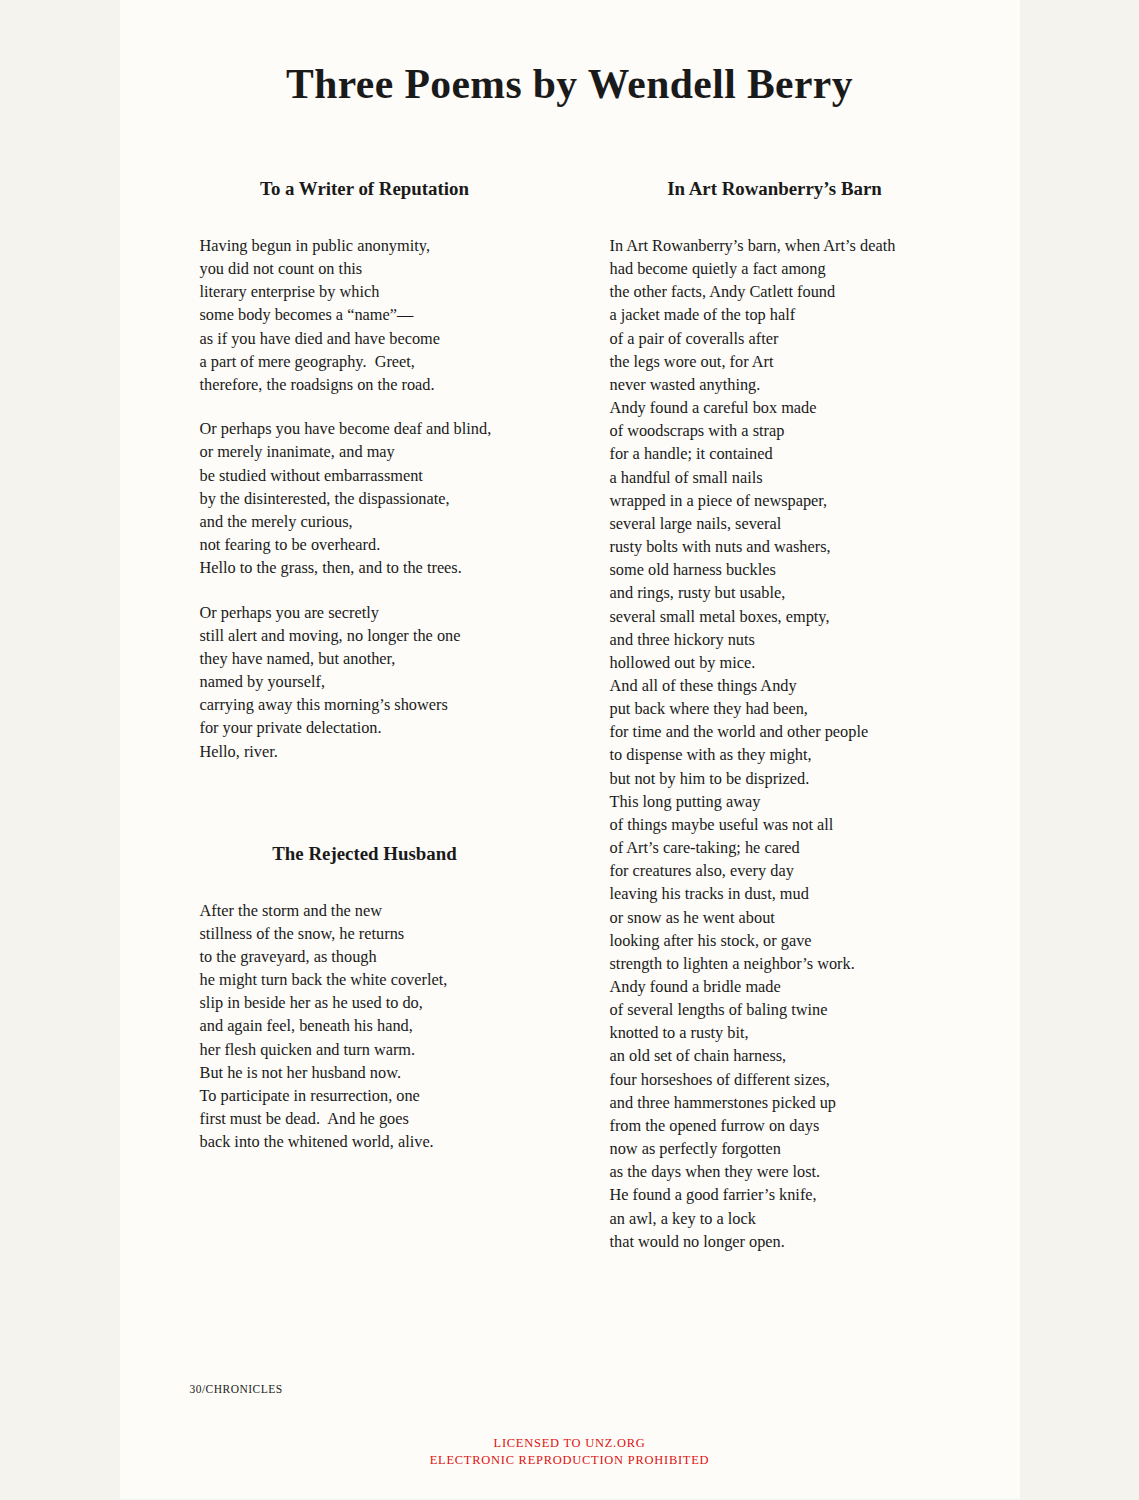Three Poems by Wendell Berry
To a Writer of Reputation
Having begun in public anonymity,
you did not count on this
literary enterprise by which
some body becomes a “name”—
as if you have died and have become
a part of mere geography. Greet,
therefore, the roadsigns on the road.
Or perhaps you have become deaf and blind,
or merely inanimate, and may
be studied without embarrassment
by the disinterested, the dispassionate,
and the merely curious,
not fearing to be overheard.
Hello to the grass, then, and to the trees.
Or perhaps you are secretly
still alert and moving, no longer the one
they have named, but another,
named by yourself,
carrying away this morning’s showers
for your private delectation.
Hello, river.
The Rejected Husband
After the storm and the new
stillness of the snow, he returns
to the graveyard, as though
he might turn back the white coverlet,
slip in beside her as he used to do,
and again feel, beneath his hand,
her flesh quicken and turn warm.
But he is not her husband now.
To participate in resurrection, one
first must be dead. And he goes
back into the whitened world, alive.
In Art Rowanberry’s Barn
In Art Rowanberry’s barn, when Art’s death
had become quietly a fact among
the other facts, Andy Catlett found
a jacket made of the top half
of a pair of coveralls after
the legs wore out, for Art
never wasted anything.
Andy found a careful box made
of woodscraps with a strap
for a handle; it contained
a handful of small nails
wrapped in a piece of newspaper,
several large nails, several
rusty bolts with nuts and washers,
some old harness buckles
and rings, rusty but usable,
several small metal boxes, empty,
and three hickory nuts
hollowed out by mice.
And all of these things Andy
put back where they had been,
for time and the world and other people
to dispense with as they might,
but not by him to be disprized.
This long putting away
of things maybe useful was not all
of Art’s care-taking; he cared
for creatures also, every day
leaving his tracks in dust, mud
or snow as he went about
looking after his stock, or gave
strength to lighten a neighbor’s work.
Andy found a bridle made
of several lengths of baling twine
knotted to a rusty bit,
an old set of chain harness,
four horseshoes of different sizes,
and three hammerstones picked up
from the opened furrow on days
now as perfectly forgotten
as the days when they were lost.
He found a good farrier’s knife,
an awl, a key to a lock
that would no longer open.
30/CHRONICLES
LICENSED TO UNZ.ORG
ELECTRONIC REPRODUCTION PROHIBITED